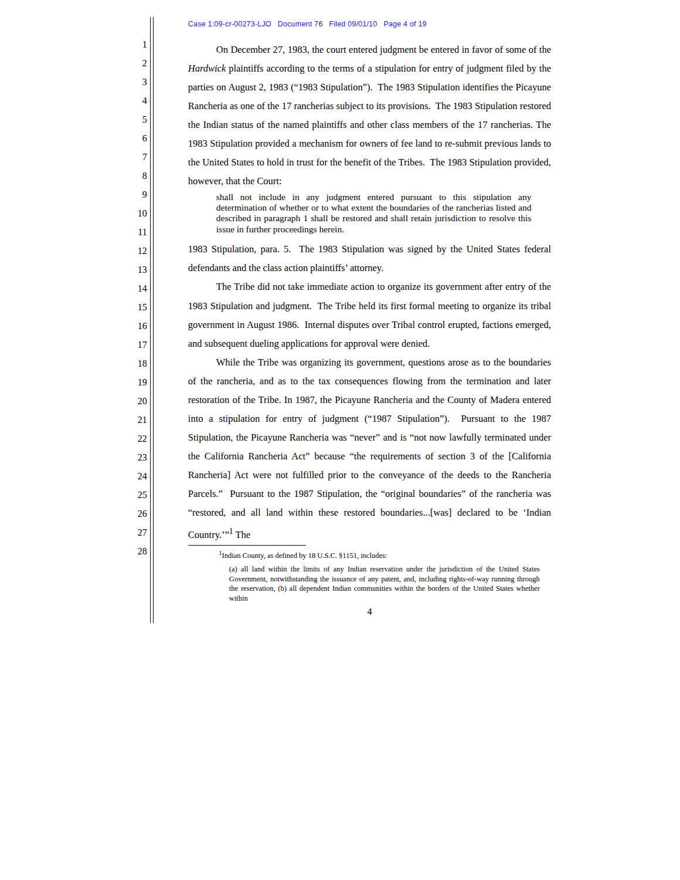Case 1:09-cr-00273-LJO Document 76 Filed 09/01/10 Page 4 of 19
1
2
3
4
5
6
7
8
9
10
11
12
13
14
15
16
17
18
19
20
21
22
23
24
25
26
27
28
On December 27, 1983, the court entered judgment be entered in favor of some of the Hardwick plaintiffs according to the terms of a stipulation for entry of judgment filed by the parties on August 2, 1983 (“1983 Stipulation”). The 1983 Stipulation identifies the Picayune Rancheria as one of the 17 rancherias subject to its provisions. The 1983 Stipulation restored the Indian status of the named plaintiffs and other class members of the 17 rancherias. The 1983 Stipulation provided a mechanism for owners of fee land to re-submit previous lands to the United States to hold in trust for the benefit of the Tribes. The 1983 Stipulation provided, however, that the Court:
shall not include in any judgment entered pursuant to this stipulation any determination of whether or to what extent the boundaries of the rancherias listed and described in paragraph 1 shall be restored and shall retain jurisdiction to resolve this issue in further proceedings herein.
1983 Stipulation, para. 5. The 1983 Stipulation was signed by the United States federal defendants and the class action plaintiffs’ attorney.
The Tribe did not take immediate action to organize its government after entry of the 1983 Stipulation and judgment. The Tribe held its first formal meeting to organize its tribal government in August 1986. Internal disputes over Tribal control erupted, factions emerged, and subsequent dueling applications for approval were denied.
While the Tribe was organizing its government, questions arose as to the boundaries of the rancheria, and as to the tax consequences flowing from the termination and later restoration of the Tribe. In 1987, the Picayune Rancheria and the County of Madera entered into a stipulation for entry of judgment (“1987 Stipulation”). Pursuant to the 1987 Stipulation, the Picayune Rancheria was “never” and is “not now lawfully terminated under the California Rancheria Act” because “the requirements of section 3 of the [California Rancheria] Act were not fulfilled prior to the conveyance of the deeds to the Rancheria Parcels.” Pursuant to the 1987 Stipulation, the “original boundaries” of the rancheria was “restored, and all land within these restored boundaries...[was] declared to be ‘Indian Country.’”1 The
1Indian County, as defined by 18 U.S.C. §1151, includes:
(a) all land within the limits of any Indian reservation under the jurisdiction of the United States Government, notwithstanding the issuance of any patent, and, including rights-of-way running through the reservation, (b) all dependent Indian communities within the borders of the United States whether within
4